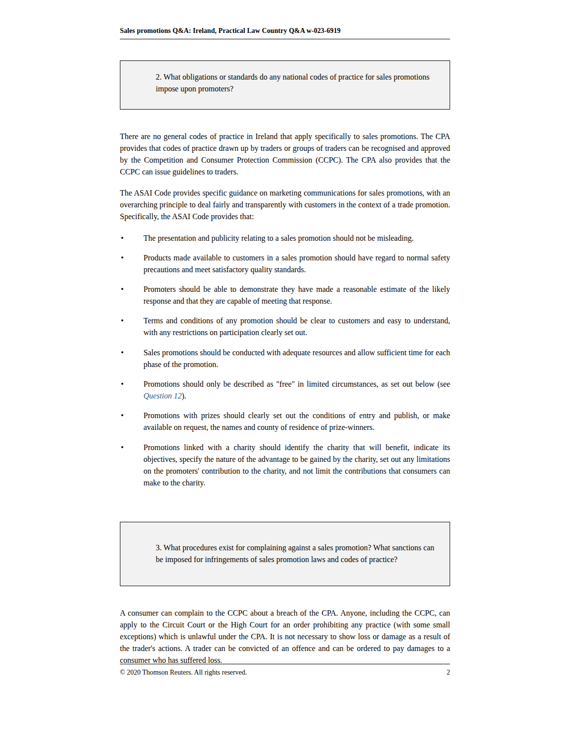Sales promotions Q&A: Ireland, Practical Law Country Q&A w-023-6919
2. What obligations or standards do any national codes of practice for sales promotions impose upon promoters?
There are no general codes of practice in Ireland that apply specifically to sales promotions. The CPA provides that codes of practice drawn up by traders or groups of traders can be recognised and approved by the Competition and Consumer Protection Commission (CCPC). The CPA also provides that the CCPC can issue guidelines to traders.
The ASAI Code provides specific guidance on marketing communications for sales promotions, with an overarching principle to deal fairly and transparently with customers in the context of a trade promotion. Specifically, the ASAI Code provides that:
The presentation and publicity relating to a sales promotion should not be misleading.
Products made available to customers in a sales promotion should have regard to normal safety precautions and meet satisfactory quality standards.
Promoters should be able to demonstrate they have made a reasonable estimate of the likely response and that they are capable of meeting that response.
Terms and conditions of any promotion should be clear to customers and easy to understand, with any restrictions on participation clearly set out.
Sales promotions should be conducted with adequate resources and allow sufficient time for each phase of the promotion.
Promotions should only be described as "free" in limited circumstances, as set out below (see Question 12).
Promotions with prizes should clearly set out the conditions of entry and publish, or make available on request, the names and county of residence of prize-winners.
Promotions linked with a charity should identify the charity that will benefit, indicate its objectives, specify the nature of the advantage to be gained by the charity, set out any limitations on the promoters' contribution to the charity, and not limit the contributions that consumers can make to the charity.
3. What procedures exist for complaining against a sales promotion? What sanctions can be imposed for infringements of sales promotion laws and codes of practice?
A consumer can complain to the CCPC about a breach of the CPA. Anyone, including the CCPC, can apply to the Circuit Court or the High Court for an order prohibiting any practice (with some small exceptions) which is unlawful under the CPA. It is not necessary to show loss or damage as a result of the trader's actions. A trader can be convicted of an offence and can be ordered to pay damages to a consumer who has suffered loss.
© 2020 Thomson Reuters. All rights reserved. 2